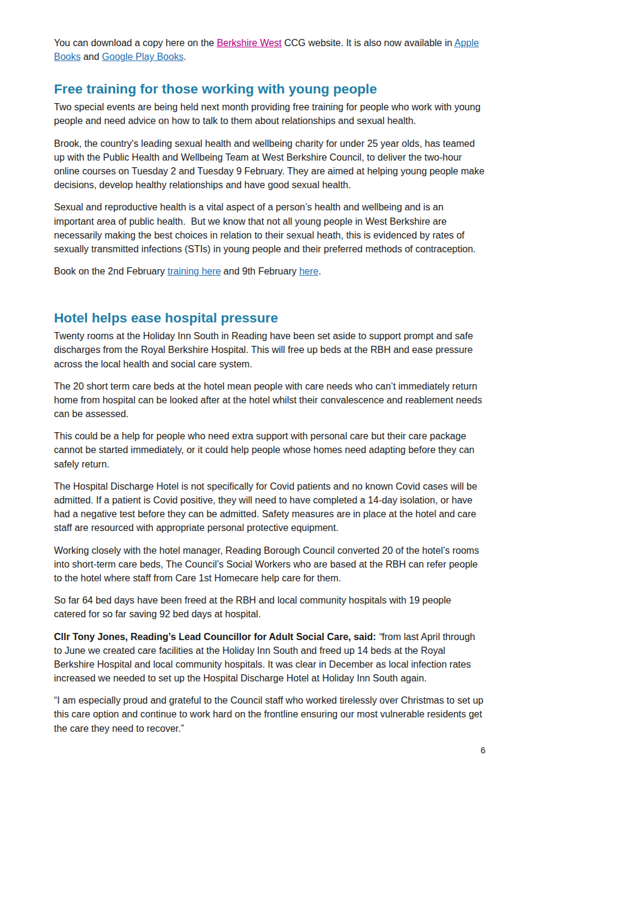You can download a copy here on the Berkshire West CCG website. It is also now available in Apple Books and Google Play Books.
Free training for those working with young people
Two special events are being held next month providing free training for people who work with young people and need advice on how to talk to them about relationships and sexual health.
Brook, the country's leading sexual health and wellbeing charity for under 25 year olds, has teamed up with the Public Health and Wellbeing Team at West Berkshire Council, to deliver the two-hour online courses on Tuesday 2 and Tuesday 9 February. They are aimed at helping young people make decisions, develop healthy relationships and have good sexual health.
Sexual and reproductive health is a vital aspect of a person’s health and wellbeing and is an important area of public health. But we know that not all young people in West Berkshire are necessarily making the best choices in relation to their sexual heath, this is evidenced by rates of sexually transmitted infections (STIs) in young people and their preferred methods of contraception.
Book on the 2nd February training here and 9th February here.
Hotel helps ease hospital pressure
Twenty rooms at the Holiday Inn South in Reading have been set aside to support prompt and safe discharges from the Royal Berkshire Hospital. This will free up beds at the RBH and ease pressure across the local health and social care system.
The 20 short term care beds at the hotel mean people with care needs who can’t immediately return home from hospital can be looked after at the hotel whilst their convalescence and reablement needs can be assessed.
This could be a help for people who need extra support with personal care but their care package cannot be started immediately, or it could help people whose homes need adapting before they can safely return.
The Hospital Discharge Hotel is not specifically for Covid patients and no known Covid cases will be admitted. If a patient is Covid positive, they will need to have completed a 14-day isolation, or have had a negative test before they can be admitted. Safety measures are in place at the hotel and care staff are resourced with appropriate personal protective equipment.
Working closely with the hotel manager, Reading Borough Council converted 20 of the hotel’s rooms into short-term care beds, The Council’s Social Workers who are based at the RBH can refer people to the hotel where staff from Care 1st Homecare help care for them.
So far 64 bed days have been freed at the RBH and local community hospitals with 19 people catered for so far saving 92 bed days at hospital.
Cllr Tony Jones, Reading’s Lead Councillor for Adult Social Care, said: “from last April through to June we created care facilities at the Holiday Inn South and freed up 14 beds at the Royal Berkshire Hospital and local community hospitals. It was clear in December as local infection rates increased we needed to set up the Hospital Discharge Hotel at Holiday Inn South again.
“I am especially proud and grateful to the Council staff who worked tirelessly over Christmas to set up this care option and continue to work hard on the frontline ensuring our most vulnerable residents get the care they need to recover.”
6